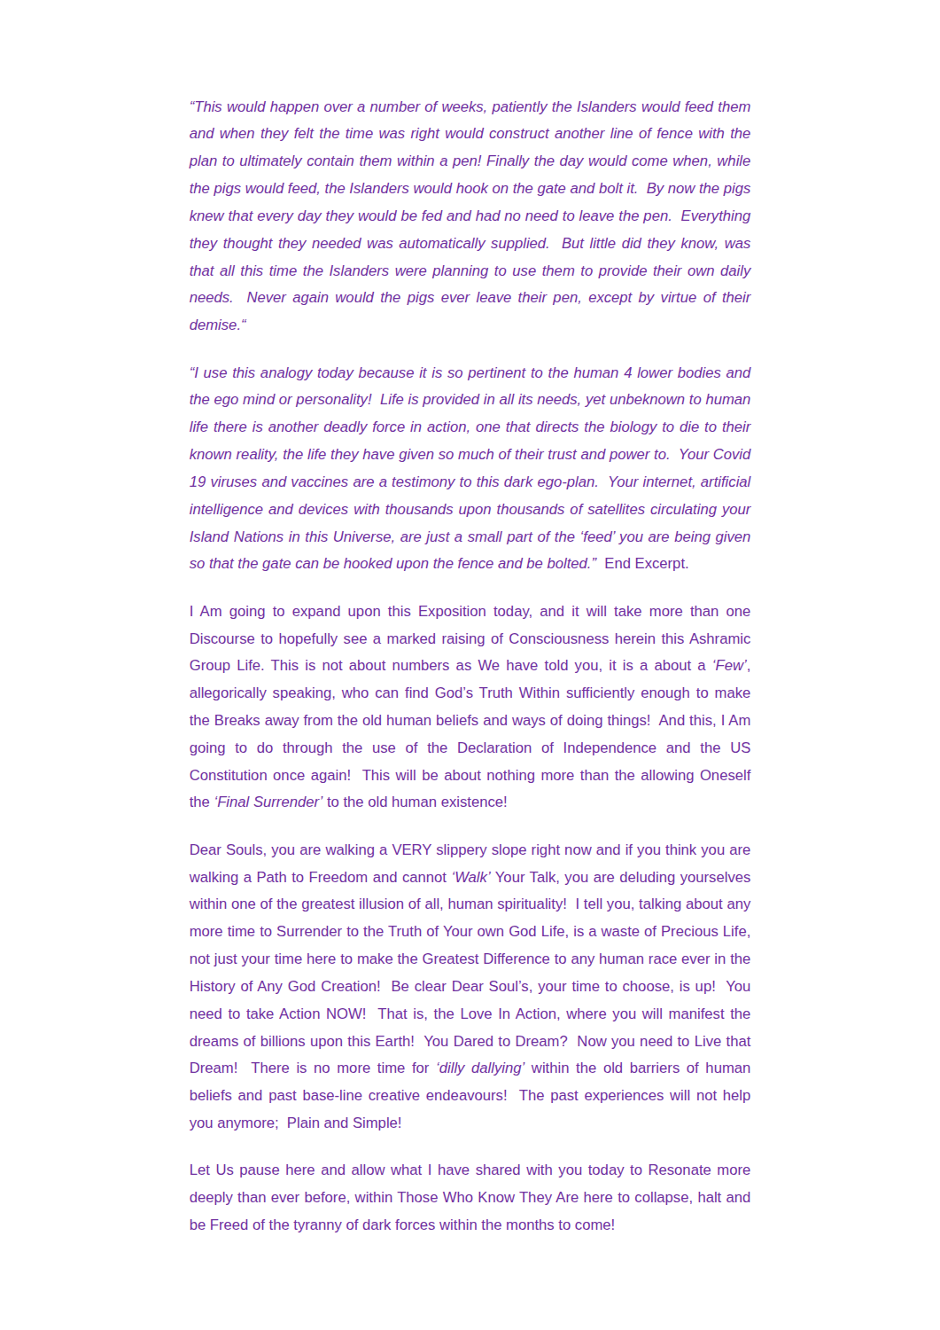“This would happen over a number of weeks, patiently the Islanders would feed them and when they felt the time was right would construct another line of fence with the plan to ultimately contain them within a pen! Finally the day would come when, while the pigs would feed, the Islanders would hook on the gate and bolt it. By now the pigs knew that every day they would be fed and had no need to leave the pen. Everything they thought they needed was automatically supplied. But little did they know, was that all this time the Islanders were planning to use them to provide their own daily needs. Never again would the pigs ever leave their pen, except by virtue of their demise.“
“I use this analogy today because it is so pertinent to the human 4 lower bodies and the ego mind or personality! Life is provided in all its needs, yet unbeknown to human life there is another deadly force in action, one that directs the biology to die to their known reality, the life they have given so much of their trust and power to. Your Covid 19 viruses and vaccines are a testimony to this dark ego-plan. Your internet, artificial intelligence and devices with thousands upon thousands of satellites circulating your Island Nations in this Universe, are just a small part of the ‘feed’ you are being given so that the gate can be hooked upon the fence and be bolted.” End Excerpt.
I Am going to expand upon this Exposition today, and it will take more than one Discourse to hopefully see a marked raising of Consciousness herein this Ashramic Group Life. This is not about numbers as We have told you, it is a about a ‘Few’, allegorically speaking, who can find God’s Truth Within sufficiently enough to make the Breaks away from the old human beliefs and ways of doing things! And this, I Am going to do through the use of the Declaration of Independence and the US Constitution once again! This will be about nothing more than the allowing Oneself the ‘Final Surrender’ to the old human existence!
Dear Souls, you are walking a VERY slippery slope right now and if you think you are walking a Path to Freedom and cannot ‘Walk’ Your Talk, you are deluding yourselves within one of the greatest illusion of all, human spirituality! I tell you, talking about any more time to Surrender to the Truth of Your own God Life, is a waste of Precious Life, not just your time here to make the Greatest Difference to any human race ever in the History of Any God Creation! Be clear Dear Soul’s, your time to choose, is up! You need to take Action NOW! That is, the Love In Action, where you will manifest the dreams of billions upon this Earth! You Dared to Dream? Now you need to Live that Dream! There is no more time for ‘dilly dallying’ within the old barriers of human beliefs and past base-line creative endeavours! The past experiences will not help you anymore; Plain and Simple!
Let Us pause here and allow what I have shared with you today to Resonate more deeply than ever before, within Those Who Know They Are here to collapse, halt and be Freed of the tyranny of dark forces within the months to come!